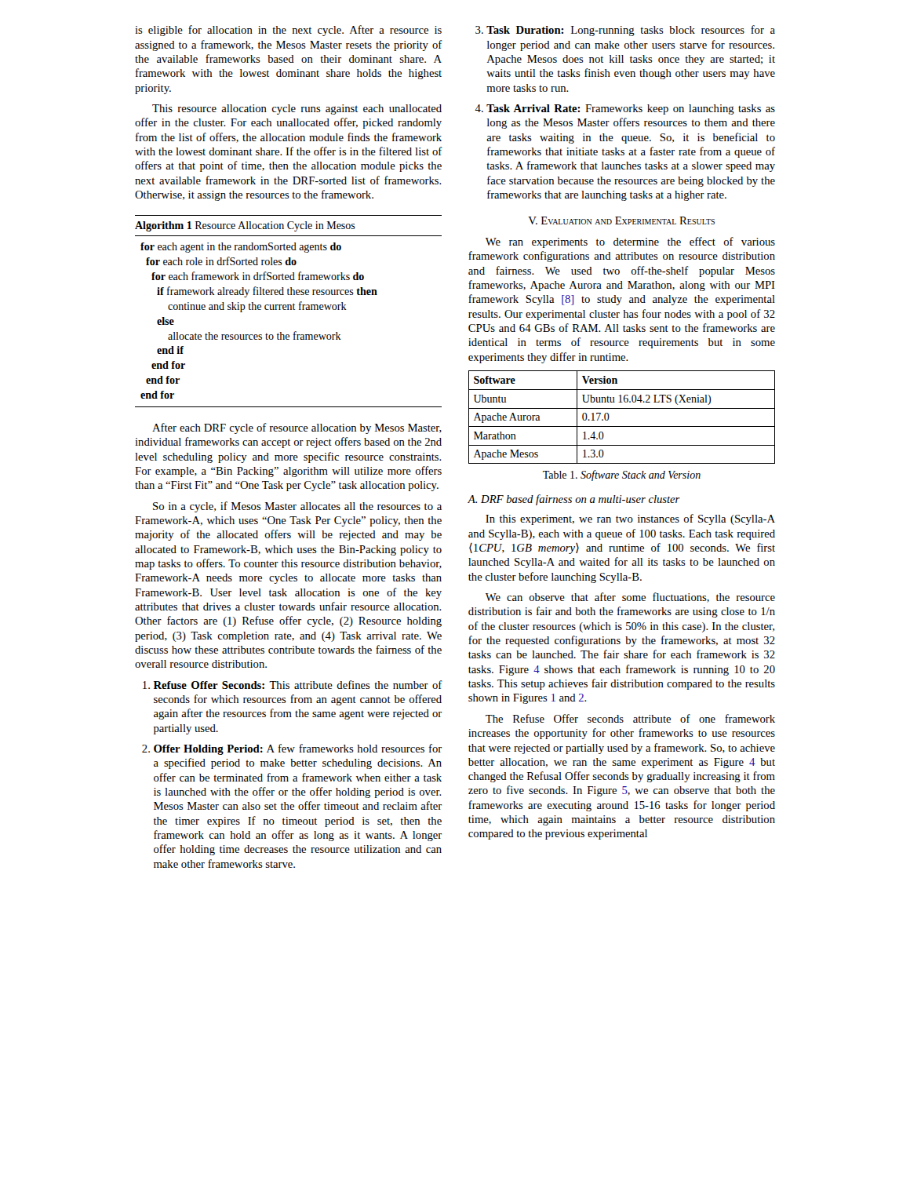is eligible for allocation in the next cycle. After a resource is assigned to a framework, the Mesos Master resets the priority of the available frameworks based on their dominant share. A framework with the lowest dominant share holds the highest priority.
This resource allocation cycle runs against each unallocated offer in the cluster. For each unallocated offer, picked randomly from the list of offers, the allocation module finds the framework with the lowest dominant share. If the offer is in the filtered list of offers at that point of time, then the allocation module picks the next available framework in the DRF-sorted list of frameworks. Otherwise, it assign the resources to the framework.
Algorithm 1 Resource Allocation Cycle in Mesos
  for each agent in the randomSorted agents do
    for each role in drfSorted roles do
      for each framework in drfSorted frameworks do
        if framework already filtered these resources then
            continue and skip the current framework
        else
            allocate the resources to the framework
        end if
      end for
    end for
  end for
After each DRF cycle of resource allocation by Mesos Master, individual frameworks can accept or reject offers based on the 2nd level scheduling policy and more specific resource constraints. For example, a “Bin Packing” algorithm will utilize more offers than a “First Fit” and “One Task per Cycle” task allocation policy.
So in a cycle, if Mesos Master allocates all the resources to a Framework-A, which uses “One Task Per Cycle” policy, then the majority of the allocated offers will be rejected and may be allocated to Framework-B, which uses the Bin-Packing policy to map tasks to offers. To counter this resource distribution behavior, Framework-A needs more cycles to allocate more tasks than Framework-B. User level task allocation is one of the key attributes that drives a cluster towards unfair resource allocation. Other factors are (1) Refuse offer cycle, (2) Resource holding period, (3) Task completion rate, and (4) Task arrival rate. We discuss how these attributes contribute towards the fairness of the overall resource distribution.
Refuse Offer Seconds: This attribute defines the number of seconds for which resources from an agent cannot be offered again after the resources from the same agent were rejected or partially used.
Offer Holding Period: A few frameworks hold resources for a specified period to make better scheduling decisions. An offer can be terminated from a framework when either a task is launched with the offer or the offer holding period is over. Mesos Master can also set the offer timeout and reclaim after the timer expires If no timeout period is set, then the framework can hold an offer as long as it wants. A longer offer holding time decreases the resource utilization and can make other frameworks starve.
Task Duration: Long-running tasks block resources for a longer period and can make other users starve for resources. Apache Mesos does not kill tasks once they are started; it waits until the tasks finish even though other users may have more tasks to run.
Task Arrival Rate: Frameworks keep on launching tasks as long as the Mesos Master offers resources to them and there are tasks waiting in the queue. So, it is beneficial to frameworks that initiate tasks at a faster rate from a queue of tasks. A framework that launches tasks at a slower speed may face starvation because the resources are being blocked by the frameworks that are launching tasks at a higher rate.
V. Evaluation and Experimental Results
We ran experiments to determine the effect of various framework configurations and attributes on resource distribution and fairness. We used two off-the-shelf popular Mesos frameworks, Apache Aurora and Marathon, along with our MPI framework Scylla [8] to study and analyze the experimental results. Our experimental cluster has four nodes with a pool of 32 CPUs and 64 GBs of RAM. All tasks sent to the frameworks are identical in terms of resource requirements but in some experiments they differ in runtime.
| Software | Version |
| --- | --- |
| Ubuntu | Ubuntu 16.04.2 LTS (Xenial) |
| Apache Aurora | 0.17.0 |
| Marathon | 1.4.0 |
| Apache Mesos | 1.3.0 |
Table 1. Software Stack and Version
A. DRF based fairness on a multi-user cluster
In this experiment, we ran two instances of Scylla (Scylla-A and Scylla-B), each with a queue of 100 tasks. Each task required ⟨1CPU, 1GB memory⟩ and runtime of 100 seconds. We first launched Scylla-A and waited for all its tasks to be launched on the cluster before launching Scylla-B.
We can observe that after some fluctuations, the resource distribution is fair and both the frameworks are using close to 1/n of the cluster resources (which is 50% in this case). In the cluster, for the requested configurations by the frameworks, at most 32 tasks can be launched. The fair share for each framework is 32 tasks. Figure 4 shows that each framework is running 10 to 20 tasks. This setup achieves fair distribution compared to the results shown in Figures 1 and 2.
The Refuse Offer seconds attribute of one framework increases the opportunity for other frameworks to use resources that were rejected or partially used by a framework. So, to achieve better allocation, we ran the same experiment as Figure 4 but changed the Refusal Offer seconds by gradually increasing it from zero to five seconds. In Figure 5, we can observe that both the frameworks are executing around 15-16 tasks for longer period time, which again maintains a better resource distribution compared to the previous experimental